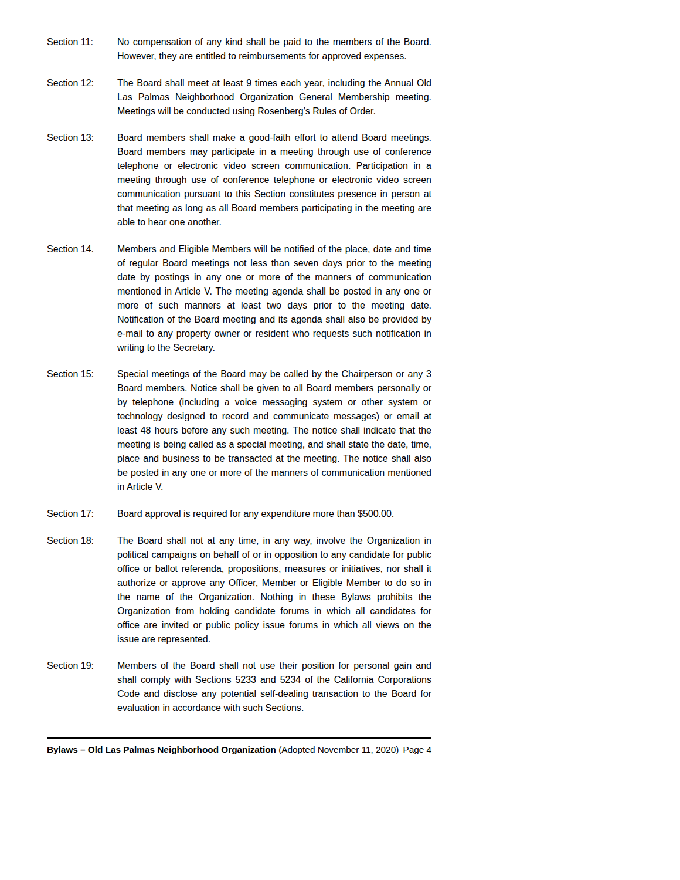Section 11:
No compensation of any kind shall be paid to the members of the Board. However, they are entitled to reimbursements for approved expenses.
Section 12:
The Board shall meet at least 9 times each year, including the Annual Old Las Palmas Neighborhood Organization General Membership meeting. Meetings will be conducted using Rosenberg’s Rules of Order.
Section 13:
Board members shall make a good-faith effort to attend Board meetings. Board members may participate in a meeting through use of conference telephone or electronic video screen communication. Participation in a meeting through use of conference telephone or electronic video screen communication pursuant to this Section constitutes presence in person at that meeting as long as all Board members participating in the meeting are able to hear one another.
Section 14.
Members and Eligible Members will be notified of the place, date and time of regular Board meetings not less than seven days prior to the meeting date by postings in any one or more of the manners of communication mentioned in Article V. The meeting agenda shall be posted in any one or more of such manners at least two days prior to the meeting date. Notification of the Board meeting and its agenda shall also be provided by e-mail to any property owner or resident who requests such notification in writing to the Secretary.
Section 15:
Special meetings of the Board may be called by the Chairperson or any 3 Board members. Notice shall be given to all Board members personally or by telephone (including a voice messaging system or other system or technology designed to record and communicate messages) or email at least 48 hours before any such meeting. The notice shall indicate that the meeting is being called as a special meeting, and shall state the date, time, place and business to be transacted at the meeting. The notice shall also be posted in any one or more of the manners of communication mentioned in Article V.
Section 17:
Board approval is required for any expenditure more than $500.00.
Section 18:
The Board shall not at any time, in any way, involve the Organization in political campaigns on behalf of or in opposition to any candidate for public office or ballot referenda, propositions, measures or initiatives, nor shall it authorize or approve any Officer, Member or Eligible Member to do so in the name of the Organization. Nothing in these Bylaws prohibits the Organization from holding candidate forums in which all candidates for office are invited or public policy issue forums in which all views on the issue are represented.
Section 19:
Members of the Board shall not use their position for personal gain and shall comply with Sections 5233 and 5234 of the California Corporations Code and disclose any potential self-dealing transaction to the Board for evaluation in accordance with such Sections.
Bylaws – Old Las Palmas Neighborhood Organization (Adopted November 11, 2020) Page 4